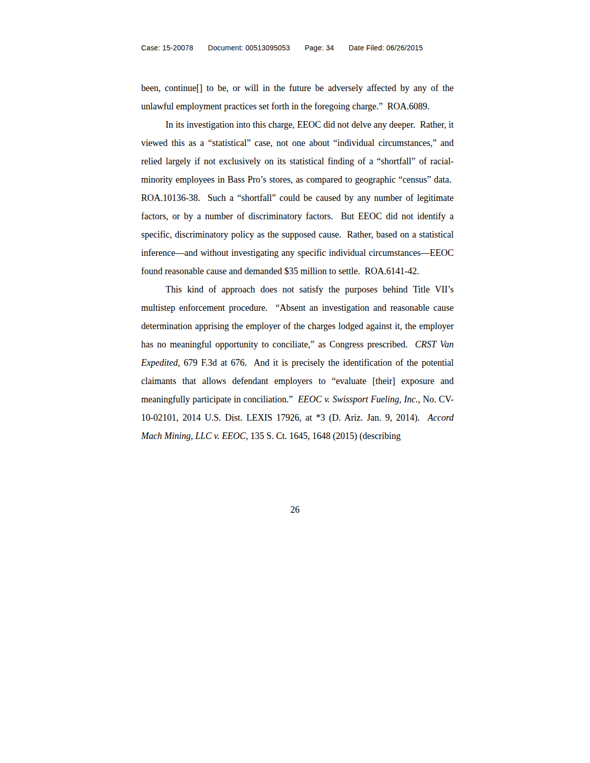Case: 15-20078 Document: 00513095053 Page: 34 Date Filed: 06/26/2015
been, continue[] to be, or will in the future be adversely affected by any of the unlawful employment practices set forth in the foregoing charge.” ROA.6089.
In its investigation into this charge, EEOC did not delve any deeper. Rather, it viewed this as a “statistical” case, not one about “individual circumstances,” and relied largely if not exclusively on its statistical finding of a “shortfall” of racial-minority employees in Bass Pro’s stores, as compared to geographic “census” data. ROA.10136-38. Such a “shortfall” could be caused by any number of legitimate factors, or by a number of discriminatory factors. But EEOC did not identify a specific, discriminatory policy as the supposed cause. Rather, based on a statistical inference—and without investigating any specific individual circumstances—EEOC found reasonable cause and demanded $35 million to settle. ROA.6141-42.
This kind of approach does not satisfy the purposes behind Title VII’s multistep enforcement procedure. “Absent an investigation and reasonable cause determination apprising the employer of the charges lodged against it, the employer has no meaningful opportunity to conciliate,” as Congress prescribed. CRST Van Expedited, 679 F.3d at 676. And it is precisely the identification of the potential claimants that allows defendant employers to “evaluate [their] exposure and meaningfully participate in conciliation.” EEOC v. Swissport Fueling, Inc., No. CV-10-02101, 2014 U.S. Dist. LEXIS 17926, at *3 (D. Ariz. Jan. 9, 2014). Accord Mach Mining, LLC v. EEOC, 135 S. Ct. 1645, 1648 (2015) (describing
26